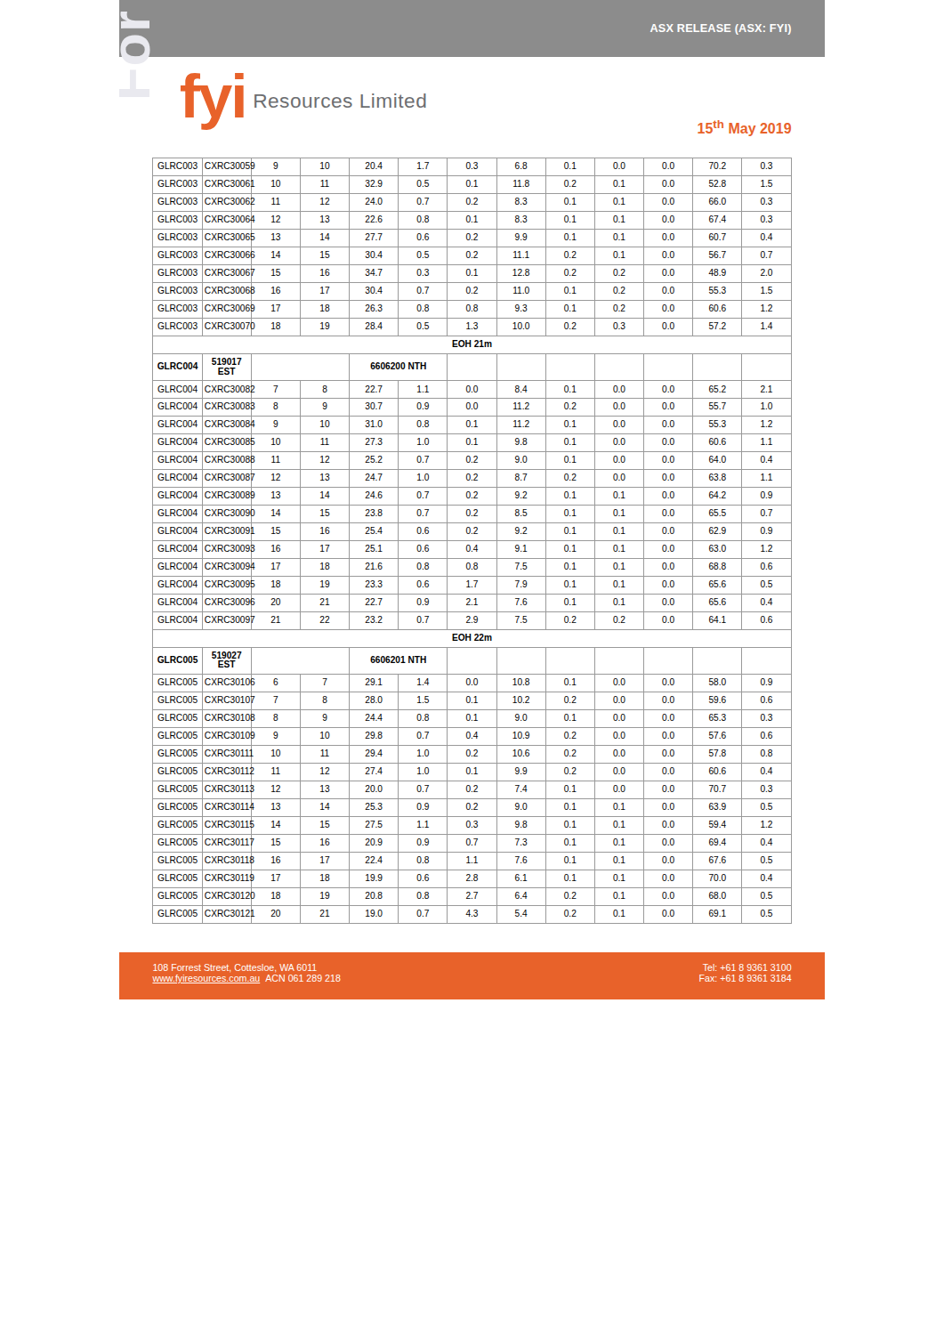ASX RELEASE (ASX: FYI)
For personal use only
fyi Resources Limited
15th May 2019
| GLRC003 | CXRC30059 | 9 | 10 | 20.4 | 1.7 | 0.3 | 6.8 | 0.1 | 0.0 | 0.0 | 70.2 | 0.3 |
| GLRC003 | CXRC30061 | 10 | 11 | 32.9 | 0.5 | 0.1 | 11.8 | 0.2 | 0.1 | 0.0 | 52.8 | 1.5 |
| GLRC003 | CXRC30062 | 11 | 12 | 24.0 | 0.7 | 0.2 | 8.3 | 0.1 | 0.1 | 0.0 | 66.0 | 0.3 |
| GLRC003 | CXRC30064 | 12 | 13 | 22.6 | 0.8 | 0.1 | 8.3 | 0.1 | 0.1 | 0.0 | 67.4 | 0.3 |
| GLRC003 | CXRC30065 | 13 | 14 | 27.7 | 0.6 | 0.2 | 9.9 | 0.1 | 0.1 | 0.0 | 60.7 | 0.4 |
| GLRC003 | CXRC30066 | 14 | 15 | 30.4 | 0.5 | 0.2 | 11.1 | 0.2 | 0.1 | 0.0 | 56.7 | 0.7 |
| GLRC003 | CXRC30067 | 15 | 16 | 34.7 | 0.3 | 0.1 | 12.8 | 0.2 | 0.2 | 0.0 | 48.9 | 2.0 |
| GLRC003 | CXRC30068 | 16 | 17 | 30.4 | 0.7 | 0.2 | 11.0 | 0.1 | 0.2 | 0.0 | 55.3 | 1.5 |
| GLRC003 | CXRC30069 | 17 | 18 | 26.3 | 0.8 | 0.8 | 9.3 | 0.1 | 0.2 | 0.0 | 60.6 | 1.2 |
| GLRC003 | CXRC30070 | 18 | 19 | 28.4 | 0.5 | 1.3 | 10.0 | 0.2 | 0.3 | 0.0 | 57.2 | 1.4 |
| EOH 21m |
| GLRC004 | 519017 EST | | 6606200 NTH | | | | | | | |
| GLRC004 | CXRC30082 | 7 | 8 | 22.7 | 1.1 | 0.0 | 8.4 | 0.1 | 0.0 | 0.0 | 65.2 | 2.1 |
| GLRC004 | CXRC30083 | 8 | 9 | 30.7 | 0.9 | 0.0 | 11.2 | 0.2 | 0.0 | 0.0 | 55.7 | 1.0 |
| GLRC004 | CXRC30084 | 9 | 10 | 31.0 | 0.8 | 0.1 | 11.2 | 0.1 | 0.0 | 0.0 | 55.3 | 1.2 |
| GLRC004 | CXRC30085 | 10 | 11 | 27.3 | 1.0 | 0.1 | 9.8 | 0.1 | 0.0 | 0.0 | 60.6 | 1.1 |
| GLRC004 | CXRC30088 | 11 | 12 | 25.2 | 0.7 | 0.2 | 9.0 | 0.1 | 0.0 | 0.0 | 64.0 | 0.4 |
| GLRC004 | CXRC30087 | 12 | 13 | 24.7 | 1.0 | 0.2 | 8.7 | 0.2 | 0.0 | 0.0 | 63.8 | 1.1 |
| GLRC004 | CXRC30089 | 13 | 14 | 24.6 | 0.7 | 0.2 | 9.2 | 0.1 | 0.1 | 0.0 | 64.2 | 0.9 |
| GLRC004 | CXRC30090 | 14 | 15 | 23.8 | 0.7 | 0.2 | 8.5 | 0.1 | 0.1 | 0.0 | 65.5 | 0.7 |
| GLRC004 | CXRC30091 | 15 | 16 | 25.4 | 0.6 | 0.2 | 9.2 | 0.1 | 0.1 | 0.0 | 62.9 | 0.9 |
| GLRC004 | CXRC30093 | 16 | 17 | 25.1 | 0.6 | 0.4 | 9.1 | 0.1 | 0.1 | 0.0 | 63.0 | 1.2 |
| GLRC004 | CXRC30094 | 17 | 18 | 21.6 | 0.8 | 0.8 | 7.5 | 0.1 | 0.1 | 0.0 | 68.8 | 0.6 |
| GLRC004 | CXRC30095 | 18 | 19 | 23.3 | 0.6 | 1.7 | 7.9 | 0.1 | 0.1 | 0.0 | 65.6 | 0.5 |
| GLRC004 | CXRC30096 | 20 | 21 | 22.7 | 0.9 | 2.1 | 7.6 | 0.1 | 0.1 | 0.0 | 65.6 | 0.4 |
| GLRC004 | CXRC30097 | 21 | 22 | 23.2 | 0.7 | 2.9 | 7.5 | 0.2 | 0.2 | 0.0 | 64.1 | 0.6 |
| EOH 22m |
| GLRC005 | 519027 EST | | 6606201 NTH | | | | | | | |
| GLRC005 | CXRC30106 | 6 | 7 | 29.1 | 1.4 | 0.0 | 10.8 | 0.1 | 0.0 | 0.0 | 58.0 | 0.9 |
| GLRC005 | CXRC30107 | 7 | 8 | 28.0 | 1.5 | 0.1 | 10.2 | 0.2 | 0.0 | 0.0 | 59.6 | 0.6 |
| GLRC005 | CXRC30108 | 8 | 9 | 24.4 | 0.8 | 0.1 | 9.0 | 0.1 | 0.0 | 0.0 | 65.3 | 0.3 |
| GLRC005 | CXRC30109 | 9 | 10 | 29.8 | 0.7 | 0.4 | 10.9 | 0.2 | 0.0 | 0.0 | 57.6 | 0.6 |
| GLRC005 | CXRC30111 | 10 | 11 | 29.4 | 1.0 | 0.2 | 10.6 | 0.2 | 0.0 | 0.0 | 57.8 | 0.8 |
| GLRC005 | CXRC30112 | 11 | 12 | 27.4 | 1.0 | 0.1 | 9.9 | 0.2 | 0.0 | 0.0 | 60.6 | 0.4 |
| GLRC005 | CXRC30113 | 12 | 13 | 20.0 | 0.7 | 0.2 | 7.4 | 0.1 | 0.0 | 0.0 | 70.7 | 0.3 |
| GLRC005 | CXRC30114 | 13 | 14 | 25.3 | 0.9 | 0.2 | 9.0 | 0.1 | 0.1 | 0.0 | 63.9 | 0.5 |
| GLRC005 | CXRC30115 | 14 | 15 | 27.5 | 1.1 | 0.3 | 9.8 | 0.1 | 0.1 | 0.0 | 59.4 | 1.2 |
| GLRC005 | CXRC30117 | 15 | 16 | 20.9 | 0.9 | 0.7 | 7.3 | 0.1 | 0.1 | 0.0 | 69.4 | 0.4 |
| GLRC005 | CXRC30118 | 16 | 17 | 22.4 | 0.8 | 1.1 | 7.6 | 0.1 | 0.1 | 0.0 | 67.6 | 0.5 |
| GLRC005 | CXRC30119 | 17 | 18 | 19.9 | 0.6 | 2.8 | 6.1 | 0.1 | 0.1 | 0.0 | 70.0 | 0.4 |
| GLRC005 | CXRC30120 | 18 | 19 | 20.8 | 0.8 | 2.7 | 6.4 | 0.2 | 0.1 | 0.0 | 68.0 | 0.5 |
| GLRC005 | CXRC30121 | 20 | 21 | 19.0 | 0.7 | 4.3 | 5.4 | 0.2 | 0.1 | 0.0 | 69.1 | 0.5 |
108 Forrest Street, Cottesloe, WA 6011
www.fyiresources.com.au ACN 061 289 218
Tel: +61 8 9361 3100
Fax: +61 8 9361 3184